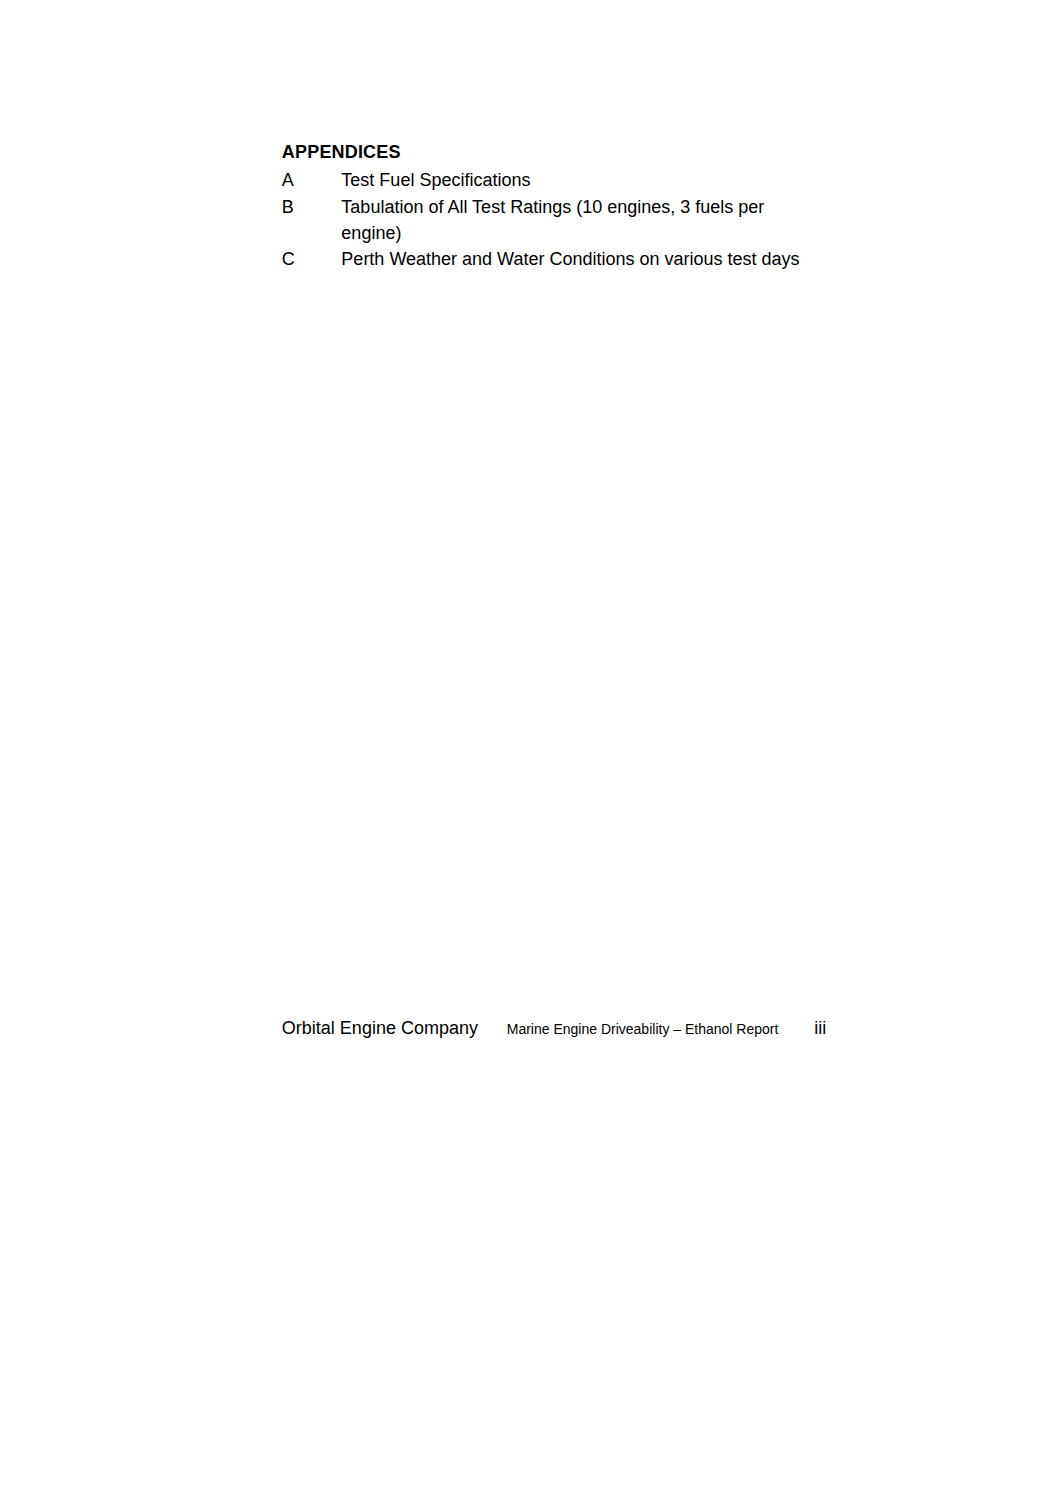APPENDICES
ATest Fuel Specifications
BTabulation of All Test Ratings (10 engines, 3 fuels per engine)
CPerth Weather and Water Conditions on various test days
Orbital Engine Company Marine Engine Driveability – Ethanol Report iii